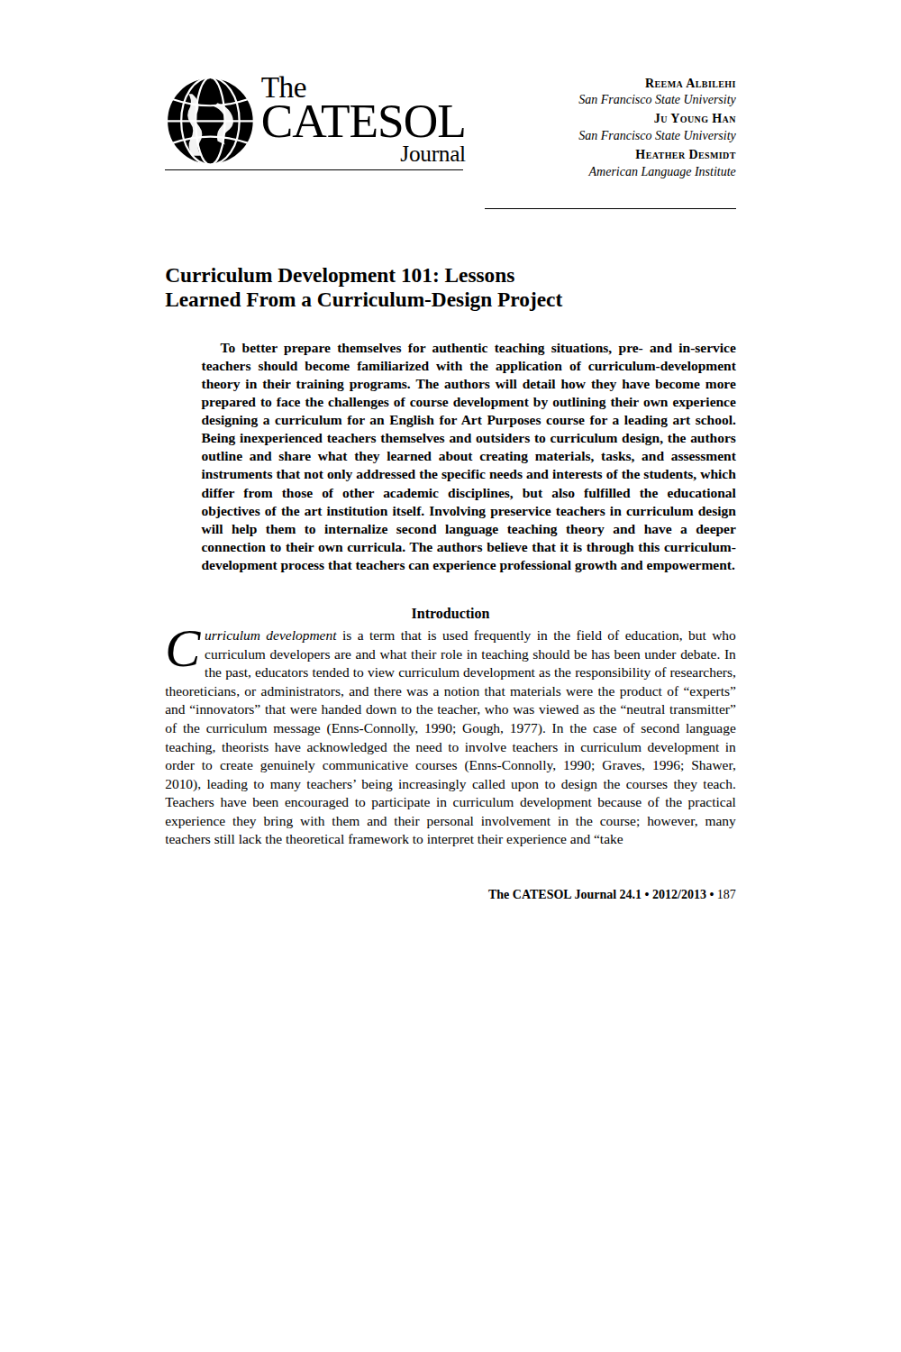The
CATESOL
Journal
Reema Albilehi
San Francisco State University
Ju Young Han
San Francisco State University
Heather Desmidt
American Language Institute
Curriculum Development 101: Lessons
Learned From a Curriculum-Design Project
To better prepare themselves for authentic teaching situations, pre- and in-service teachers should become familiarized with the application of curriculum-development theory in their training programs. The authors will detail how they have become more prepared to face the challenges of course development by outlining their own experience designing a curriculum for an English for Art Purposes course for a leading art school. Being inexperienced teachers themselves and outsiders to curriculum design, the authors outline and share what they learned about creating materials, tasks, and assessment instruments that not only addressed the specific needs and interests of the students, which differ from those of other academic disciplines, but also fulfilled the educational objectives of the art institution itself. Involving preservice teachers in curriculum design will help them to internalize second language teaching theory and have a deeper connection to their own curricula. The authors believe that it is through this curriculum-development process that teachers can experience professional growth and empowerment.
Introduction
Curriculum development is a term that is used frequently in the field of education, but who curriculum developers are and what their role in teaching should be has been under debate. In the past, educators tended to view curriculum development as the responsibility of researchers, theoreticians, or administrators, and there was a notion that materials were the product of “experts” and “innovators” that were handed down to the teacher, who was viewed as the “neutral transmitter” of the curriculum message (Enns-Connolly, 1990; Gough, 1977). In the case of second language teaching, theorists have acknowledged the need to involve teachers in curriculum development in order to create genuinely communicative courses (Enns-Connolly, 1990; Graves, 1996; Shawer, 2010), leading to many teachers’ being increasingly called upon to design the courses they teach. Teachers have been encouraged to participate in curriculum development because of the practical experience they bring with them and their personal involvement in the course; however, many teachers still lack the theoretical framework to interpret their experience and “take
The CATESOL Journal 24.1 • 2012/2013 • 187